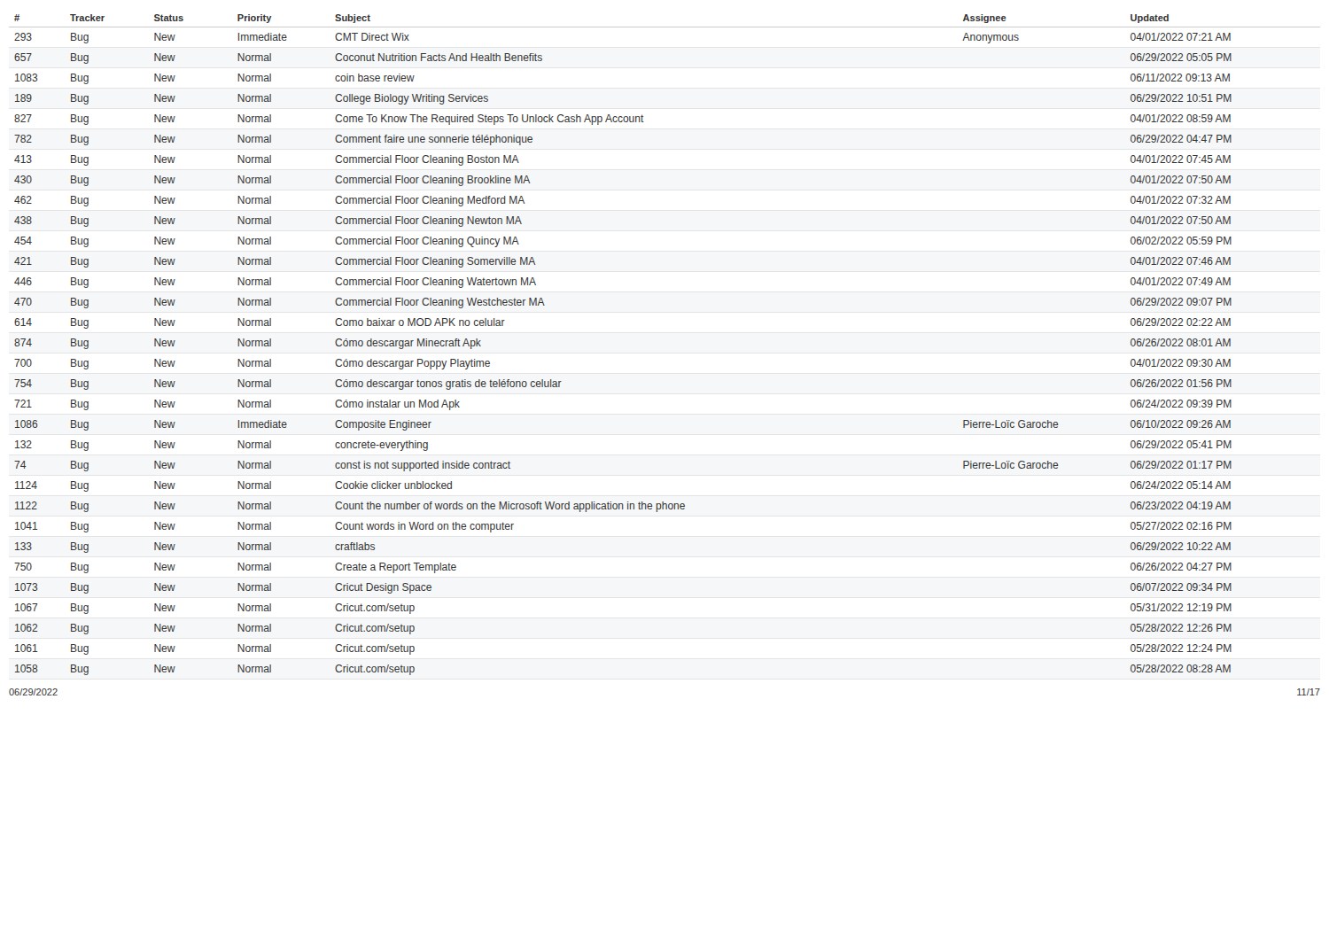| # | Tracker | Status | Priority | Subject | Assignee | Updated |
| --- | --- | --- | --- | --- | --- | --- |
| 293 | Bug | New | Immediate | CMT Direct Wix | Anonymous | 04/01/2022 07:21 AM |
| 657 | Bug | New | Normal | Coconut Nutrition Facts And Health Benefits | | 06/29/2022 05:05 PM |
| 1083 | Bug | New | Normal | coin base review | | 06/11/2022 09:13 AM |
| 189 | Bug | New | Normal | College Biology Writing Services | | 06/29/2022 10:51 PM |
| 827 | Bug | New | Normal | Come To Know The Required Steps To Unlock Cash App Account | | 04/01/2022 08:59 AM |
| 782 | Bug | New | Normal | Comment faire une sonnerie téléphonique | | 06/29/2022 04:47 PM |
| 413 | Bug | New | Normal | Commercial Floor Cleaning Boston MA | | 04/01/2022 07:45 AM |
| 430 | Bug | New | Normal | Commercial Floor Cleaning Brookline MA | | 04/01/2022 07:50 AM |
| 462 | Bug | New | Normal | Commercial Floor Cleaning Medford MA | | 04/01/2022 07:32 AM |
| 438 | Bug | New | Normal | Commercial Floor Cleaning Newton MA | | 04/01/2022 07:50 AM |
| 454 | Bug | New | Normal | Commercial Floor Cleaning Quincy MA | | 06/02/2022 05:59 PM |
| 421 | Bug | New | Normal | Commercial Floor Cleaning Somerville MA | | 04/01/2022 07:46 AM |
| 446 | Bug | New | Normal | Commercial Floor Cleaning Watertown MA | | 04/01/2022 07:49 AM |
| 470 | Bug | New | Normal | Commercial Floor Cleaning Westchester MA | | 06/29/2022 09:07 PM |
| 614 | Bug | New | Normal | Como baixar o MOD APK no celular | | 06/29/2022 02:22 AM |
| 874 | Bug | New | Normal | Cómo descargar Minecraft Apk | | 06/26/2022 08:01 AM |
| 700 | Bug | New | Normal | Cómo descargar Poppy Playtime | | 04/01/2022 09:30 AM |
| 754 | Bug | New | Normal | Cómo descargar tonos gratis de teléfono celular | | 06/26/2022 01:56 PM |
| 721 | Bug | New | Normal | Cómo instalar un Mod Apk | | 06/24/2022 09:39 PM |
| 1086 | Bug | New | Immediate | Composite Engineer | Pierre-Loïc Garoche | 06/10/2022 09:26 AM |
| 132 | Bug | New | Normal | concrete-everything | | 06/29/2022 05:41 PM |
| 74 | Bug | New | Normal | const is not supported inside contract | Pierre-Loïc Garoche | 06/29/2022 01:17 PM |
| 1124 | Bug | New | Normal | Cookie clicker unblocked | | 06/24/2022 05:14 AM |
| 1122 | Bug | New | Normal | Count the number of words on the Microsoft Word application in the phone | | 06/23/2022 04:19 AM |
| 1041 | Bug | New | Normal | Count words in Word on the computer | | 05/27/2022 02:16 PM |
| 133 | Bug | New | Normal | craftlabs | | 06/29/2022 10:22 AM |
| 750 | Bug | New | Normal | Create a Report Template | | 06/26/2022 04:27 PM |
| 1073 | Bug | New | Normal | Cricut Design Space | | 06/07/2022 09:34 PM |
| 1067 | Bug | New | Normal | Cricut.com/setup | | 05/31/2022 12:19 PM |
| 1062 | Bug | New | Normal | Cricut.com/setup | | 05/28/2022 12:26 PM |
| 1061 | Bug | New | Normal | Cricut.com/setup | | 05/28/2022 12:24 PM |
| 1058 | Bug | New | Normal | Cricut.com/setup | | 05/28/2022 08:28 AM |
06/29/2022 11/17